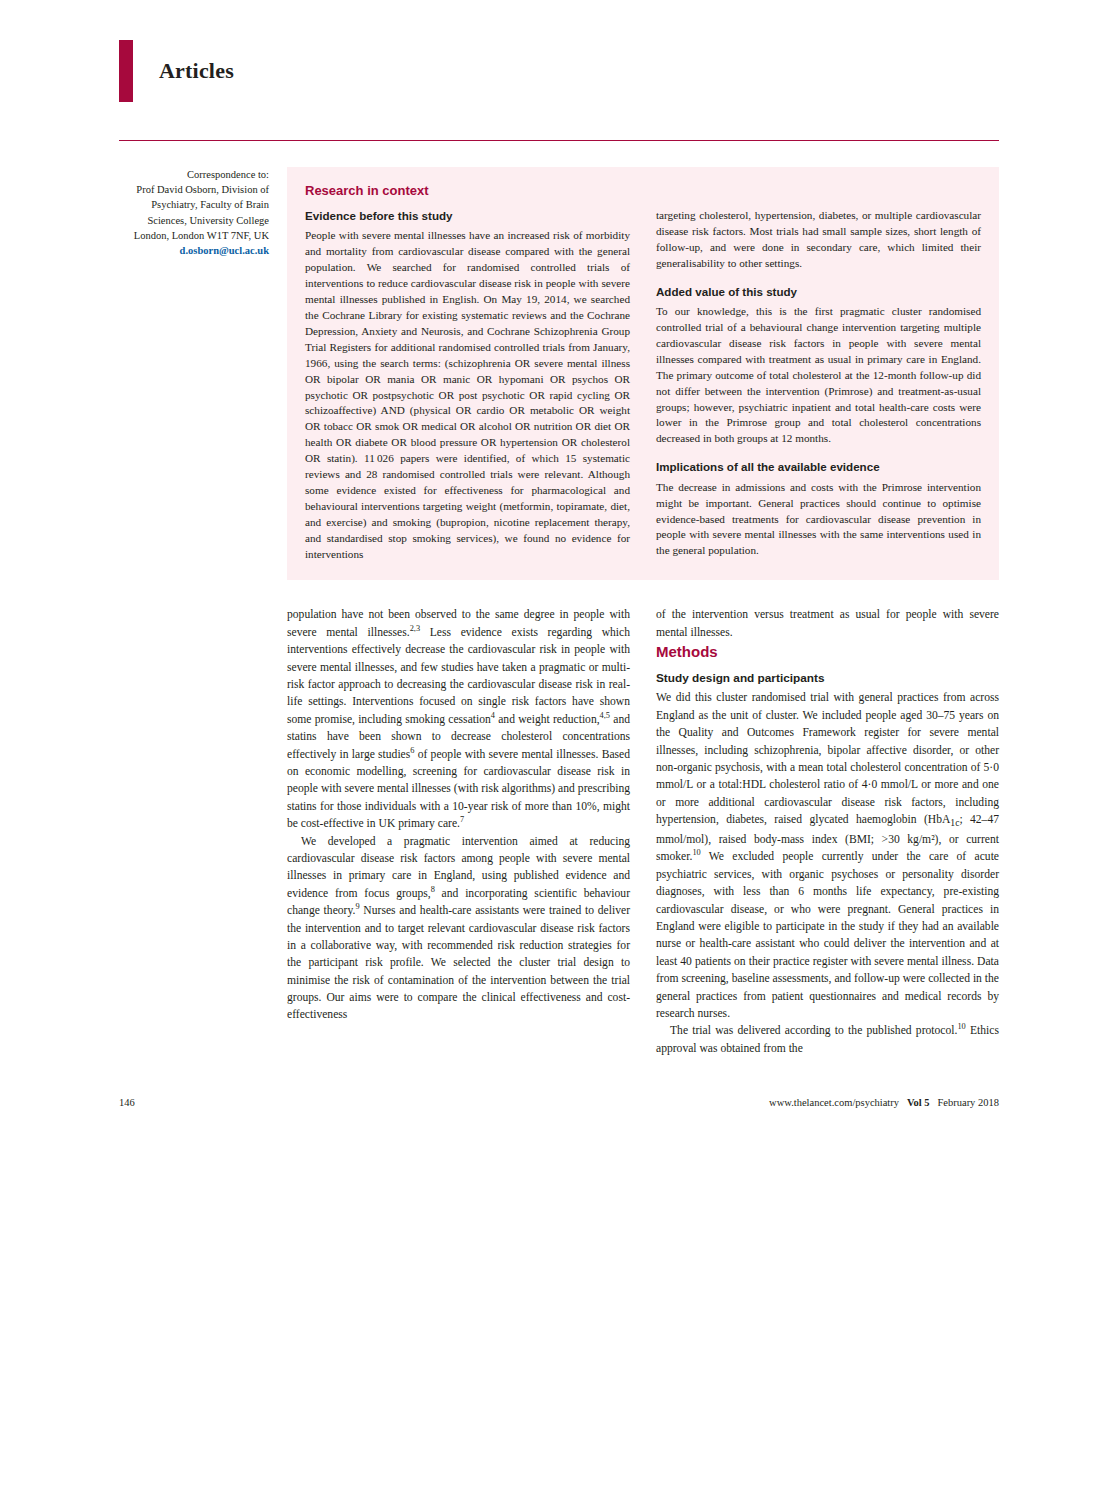Articles
Correspondence to:
Prof David Osborn, Division of Psychiatry, Faculty of Brain Sciences, University College London, London W1T 7NF, UK
d.osborn@ucl.ac.uk
Research in context
Evidence before this study
People with severe mental illnesses have an increased risk of morbidity and mortality from cardiovascular disease compared with the general population. We searched for randomised controlled trials of interventions to reduce cardiovascular disease risk in people with severe mental illnesses published in English. On May 19, 2014, we searched the Cochrane Library for existing systematic reviews and the Cochrane Depression, Anxiety and Neurosis, and Cochrane Schizophrenia Group Trial Registers for additional randomised controlled trials from January, 1966, using the search terms: (schizophrenia OR severe mental illness OR bipolar OR mania OR manic OR hypomani OR psychos OR psychotic OR postpsychotic OR post psychotic OR rapid cycling OR schizoaffective) AND (physical OR cardio OR metabolic OR weight OR tobacc OR smok OR medical OR alcohol OR nutrition OR diet OR health OR diabete OR blood pressure OR hypertension OR cholesterol OR statin). 11 026 papers were identified, of which 15 systematic reviews and 28 randomised controlled trials were relevant. Although some evidence existed for effectiveness for pharmacological and behavioural interventions targeting weight (metformin, topiramate, diet, and exercise) and smoking (bupropion, nicotine replacement therapy, and standardised stop smoking services), we found no evidence for interventions
targeting cholesterol, hypertension, diabetes, or multiple cardiovascular disease risk factors. Most trials had small sample sizes, short length of follow-up, and were done in secondary care, which limited their generalisability to other settings.
Added value of this study
To our knowledge, this is the first pragmatic cluster randomised controlled trial of a behavioural change intervention targeting multiple cardiovascular disease risk factors in people with severe mental illnesses compared with treatment as usual in primary care in England. The primary outcome of total cholesterol at the 12-month follow-up did not differ between the intervention (Primrose) and treatment-as-usual groups; however, psychiatric inpatient and total health-care costs were lower in the Primrose group and total cholesterol concentrations decreased in both groups at 12 months.
Implications of all the available evidence
The decrease in admissions and costs with the Primrose intervention might be important. General practices should continue to optimise evidence-based treatments for cardiovascular disease prevention in people with severe mental illnesses with the same interventions used in the general population.
population have not been observed to the same degree in people with severe mental illnesses.2,3 Less evidence exists regarding which interventions effectively decrease the cardiovascular risk in people with severe mental illnesses, and few studies have taken a pragmatic or multi-risk factor approach to decreasing the cardiovascular disease risk in real-life settings. Interventions focused on single risk factors have shown some promise, including smoking cessation4 and weight reduction,4,5 and statins have been shown to decrease cholesterol concentrations effectively in large studies6 of people with severe mental illnesses. Based on economic modelling, screening for cardiovascular disease risk in people with severe mental illnesses (with risk algorithms) and prescribing statins for those individuals with a 10-year risk of more than 10%, might be cost-effective in UK primary care.7
We developed a pragmatic intervention aimed at reducing cardiovascular disease risk factors among people with severe mental illnesses in primary care in England, using published evidence and evidence from focus groups,8 and incorporating scientific behaviour change theory.9 Nurses and health-care assistants were trained to deliver the intervention and to target relevant cardiovascular disease risk factors in a collaborative way, with recommended risk reduction strategies for the participant risk profile. We selected the cluster trial design to minimise the risk of contamination of the intervention between the trial groups. Our aims were to compare the clinical effectiveness and cost-effectiveness
of the intervention versus treatment as usual for people with severe mental illnesses.
Methods
Study design and participants
We did this cluster randomised trial with general practices from across England as the unit of cluster. We included people aged 30–75 years on the Quality and Outcomes Framework register for severe mental illnesses, including schizophrenia, bipolar affective disorder, or other non-organic psychosis, with a mean total cholesterol concentration of 5·0 mmol/L or a total:HDL cholesterol ratio of 4·0 mmol/L or more and one or more additional cardiovascular disease risk factors, including hypertension, diabetes, raised glycated haemoglobin (HbA1c; 42–47 mmol/mol), raised body-mass index (BMI; >30 kg/m²), or current smoker.10 We excluded people currently under the care of acute psychiatric services, with organic psychoses or personality disorder diagnoses, with less than 6 months life expectancy, pre-existing cardiovascular disease, or who were pregnant. General practices in England were eligible to participate in the study if they had an available nurse or health-care assistant who could deliver the intervention and at least 40 patients on their practice register with severe mental illness. Data from screening, baseline assessments, and follow-up were collected in the general practices from patient questionnaires and medical records by research nurses.
The trial was delivered according to the published protocol.10 Ethics approval was obtained from the
146
www.thelancet.com/psychiatry Vol 5 February 2018